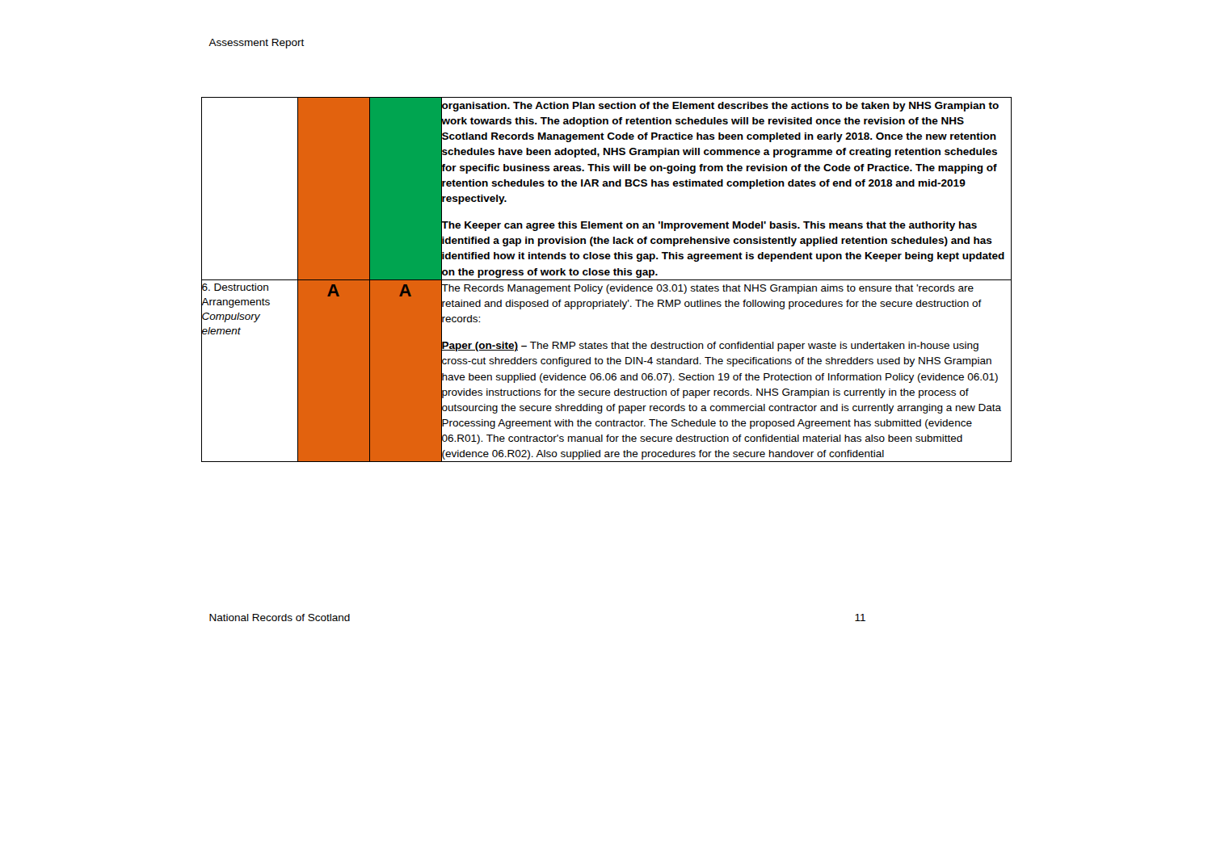Assessment Report
| | | | organisation. The Action Plan section of the Element describes the actions to be taken by NHS Grampian to work towards this. The adoption of retention schedules will be revisited once the revision of the NHS Scotland Records Management Code of Practice has been completed in early 2018. Once the new retention schedules have been adopted, NHS Grampian will commence a programme of creating retention schedules for specific business areas. This will be on-going from the revision of the Code of Practice. The mapping of retention schedules to the IAR and BCS has estimated completion dates of end of 2018 and mid-2019 respectively. The Keeper can agree this Element on an 'Improvement Model' basis. This means that the authority has identified a gap in provision (the lack of comprehensive consistently applied retention schedules) and has identified how it intends to close this gap. This agreement is dependent upon the Keeper being kept updated on the progress of work to close this gap. |
| 6. Destruction Arrangements Compulsory element | A | A | The Records Management Policy (evidence 03.01) states that NHS Grampian aims to ensure that 'records are retained and disposed of appropriately'. The RMP outlines the following procedures for the secure destruction of records: Paper (on-site) – The RMP states that the destruction of confidential paper waste is undertaken in-house using cross-cut shredders configured to the DIN-4 standard. The specifications of the shredders used by NHS Grampian have been supplied (evidence 06.06 and 06.07). Section 19 of the Protection of Information Policy (evidence 06.01) provides instructions for the secure destruction of paper records. NHS Grampian is currently in the process of outsourcing the secure shredding of paper records to a commercial contractor and is currently arranging a new Data Processing Agreement with the contractor. The Schedule to the proposed Agreement has submitted (evidence 06.R01). The contractor's manual for the secure destruction of confidential material has also been submitted (evidence 06.R02). Also supplied are the procedures for the secure handover of confidential |
National Records of Scotland
11